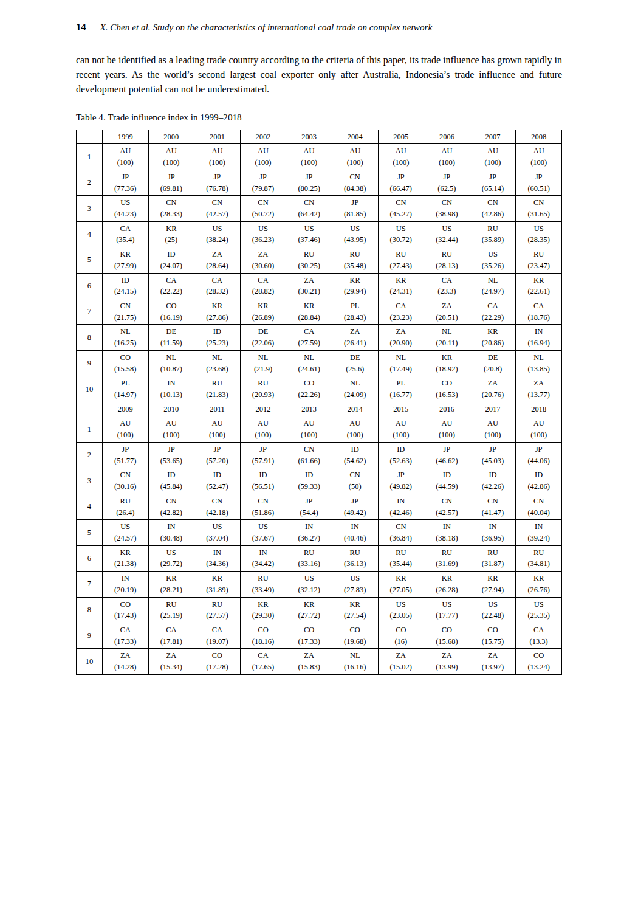14 X. Chen et al. Study on the characteristics of international coal trade on complex network
can not be identified as a leading trade country according to the criteria of this paper, its trade influence has grown rapidly in recent years. As the world’s second largest coal exporter only after Australia, Indonesia’s trade influence and future development potential can not be underestimated.
Table 4. Trade influence index in 1999–2018
| | 1999 | 2000 | 2001 | 2002 | 2003 | 2004 | 2005 | 2006 | 2007 | 2008 |
| 1 | AU (100) | AU (100) | AU (100) | AU (100) | AU (100) | AU (100) | AU (100) | AU (100) | AU (100) | AU (100) |
| 2 | JP (77.36) | JP (69.81) | JP (76.78) | JP (79.87) | JP (80.25) | CN (84.38) | JP (66.47) | JP (62.5) | JP (65.14) | JP (60.51) |
| 3 | US (44.23) | CN (28.33) | CN (42.57) | CN (50.72) | CN (64.42) | JP (81.85) | CN (45.27) | CN (38.98) | CN (42.86) | CN (31.65) |
| 4 | CA (35.4) | KR (25) | US (38.24) | US (36.23) | US (37.46) | US (43.95) | US (30.72) | US (32.44) | RU (35.89) | US (28.35) |
| 5 | KR (27.99) | ID (24.07) | ZA (28.64) | ZA (30.60) | RU (30.25) | RU (35.48) | RU (27.43) | RU (28.13) | US (35.26) | RU (23.47) |
| 6 | ID (24.15) | CA (22.22) | CA (28.32) | CA (28.82) | ZA (30.21) | KR (29.94) | KR (24.31) | CA (23.3) | NL (24.97) | KR (22.61) |
| 7 | CN (21.75) | CO (16.19) | KR (27.86) | KR (26.89) | KR (28.84) | PL (28.43) | CA (23.23) | ZA (20.51) | CA (22.29) | CA (18.76) |
| 8 | NL (16.25) | DE (11.59) | ID (25.23) | DE (22.06) | CA (27.59) | ZA (26.41) | ZA (20.90) | NL (20.11) | KR (20.86) | IN (16.94) |
| 9 | CO (15.58) | NL (10.87) | NL (23.68) | NL (21.9) | NL (24.61) | DE (25.6) | NL (17.49) | KR (18.92) | DE (20.8) | NL (13.85) |
| 10 | PL (14.97) | IN (10.13) | RU (21.83) | RU (20.93) | CO (22.26) | NL (24.09) | PL (16.77) | CO (16.53) | ZA (20.76) | ZA (13.77) |
| | 2009 | 2010 | 2011 | 2012 | 2013 | 2014 | 2015 | 2016 | 2017 | 2018 |
| 1 | AU (100) | AU (100) | AU (100) | AU (100) | AU (100) | AU (100) | AU (100) | AU (100) | AU (100) | AU (100) |
| 2 | JP (51.77) | JP (53.65) | JP (57.20) | JP (57.91) | CN (61.66) | ID (54.62) | ID (52.63) | JP (46.62) | JP (45.03) | JP (44.06) |
| 3 | CN (30.16) | ID (45.84) | ID (52.47) | ID (56.51) | ID (59.33) | CN (50) | JP (49.82) | ID (44.59) | ID (42.26) | ID (42.86) |
| 4 | RU (26.4) | CN (42.82) | CN (42.18) | CN (51.86) | JP (54.4) | JP (49.42) | IN (42.46) | CN (42.57) | CN (41.47) | CN (40.04) |
| 5 | US (24.57) | IN (30.48) | US (37.04) | US (37.67) | IN (36.27) | IN (40.46) | CN (36.84) | IN (38.18) | IN (36.95) | IN (39.24) |
| 6 | KR (21.38) | US (29.72) | IN (34.36) | IN (34.42) | RU (33.16) | RU (36.13) | RU (35.44) | RU (31.69) | RU (31.87) | RU (34.81) |
| 7 | IN (20.19) | KR (28.21) | KR (31.89) | RU (33.49) | US (32.12) | US (27.83) | KR (27.05) | KR (26.28) | KR (27.94) | KR (26.76) |
| 8 | CO (17.43) | RU (25.19) | RU (27.57) | KR (29.30) | KR (27.72) | KR (27.54) | US (23.05) | US (17.77) | US (22.48) | US (25.35) |
| 9 | CA (17.33) | CA (17.81) | CA (19.07) | CO (18.16) | CO (17.33) | CO (19.68) | CO (16) | CO (15.68) | CO (15.75) | CA (13.3) |
| 10 | ZA (14.28) | ZA (15.34) | CO (17.28) | CA (17.65) | ZA (15.83) | NL (16.16) | ZA (15.02) | ZA (13.99) | ZA (13.97) | CO (13.24) |